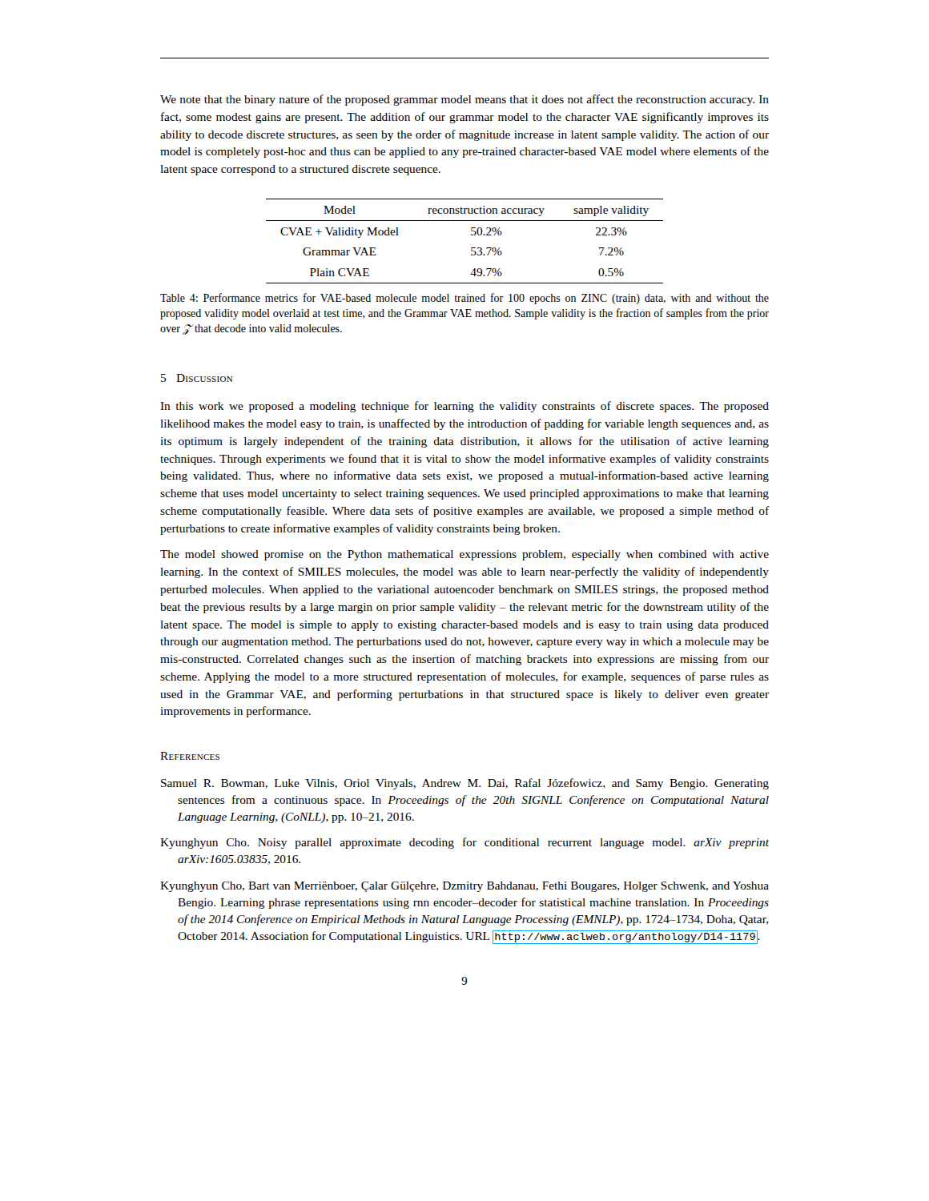We note that the binary nature of the proposed grammar model means that it does not affect the reconstruction accuracy. In fact, some modest gains are present. The addition of our grammar model to the character VAE significantly improves its ability to decode discrete structures, as seen by the order of magnitude increase in latent sample validity. The action of our model is completely post-hoc and thus can be applied to any pre-trained character-based VAE model where elements of the latent space correspond to a structured discrete sequence.
| Model | reconstruction accuracy | sample validity |
| --- | --- | --- |
| CVAE + Validity Model | 50.2% | 22.3% |
| Grammar VAE | 53.7% | 7.2% |
| Plain CVAE | 49.7% | 0.5% |
Table 4: Performance metrics for VAE-based molecule model trained for 100 epochs on ZINC (train) data, with and without the proposed validity model overlaid at test time, and the Grammar VAE method. Sample validity is the fraction of samples from the prior over 𝒵 that decode into valid molecules.
5 Discussion
In this work we proposed a modeling technique for learning the validity constraints of discrete spaces. The proposed likelihood makes the model easy to train, is unaffected by the introduction of padding for variable length sequences and, as its optimum is largely independent of the training data distribution, it allows for the utilisation of active learning techniques. Through experiments we found that it is vital to show the model informative examples of validity constraints being validated. Thus, where no informative data sets exist, we proposed a mutual-information-based active learning scheme that uses model uncertainty to select training sequences. We used principled approximations to make that learning scheme computationally feasible. Where data sets of positive examples are available, we proposed a simple method of perturbations to create informative examples of validity constraints being broken.
The model showed promise on the Python mathematical expressions problem, especially when combined with active learning. In the context of SMILES molecules, the model was able to learn near-perfectly the validity of independently perturbed molecules. When applied to the variational autoencoder benchmark on SMILES strings, the proposed method beat the previous results by a large margin on prior sample validity – the relevant metric for the downstream utility of the latent space. The model is simple to apply to existing character-based models and is easy to train using data produced through our augmentation method. The perturbations used do not, however, capture every way in which a molecule may be mis-constructed. Correlated changes such as the insertion of matching brackets into expressions are missing from our scheme. Applying the model to a more structured representation of molecules, for example, sequences of parse rules as used in the Grammar VAE, and performing perturbations in that structured space is likely to deliver even greater improvements in performance.
References
Samuel R. Bowman, Luke Vilnis, Oriol Vinyals, Andrew M. Dai, Rafal Józefowicz, and Samy Bengio. Generating sentences from a continuous space. In Proceedings of the 20th SIGNLL Conference on Computational Natural Language Learning, (CoNLL), pp. 10–21, 2016.
Kyunghyun Cho. Noisy parallel approximate decoding for conditional recurrent language model. arXiv preprint arXiv:1605.03835, 2016.
Kyunghyun Cho, Bart van Merriënboer, Çalar Gülçehre, Dzmitry Bahdanau, Fethi Bougares, Holger Schwenk, and Yoshua Bengio. Learning phrase representations using rnn encoder–decoder for statistical machine translation. In Proceedings of the 2014 Conference on Empirical Methods in Natural Language Processing (EMNLP), pp. 1724–1734, Doha, Qatar, October 2014. Association for Computational Linguistics. URL http://www.aclweb.org/anthology/D14-1179.
9